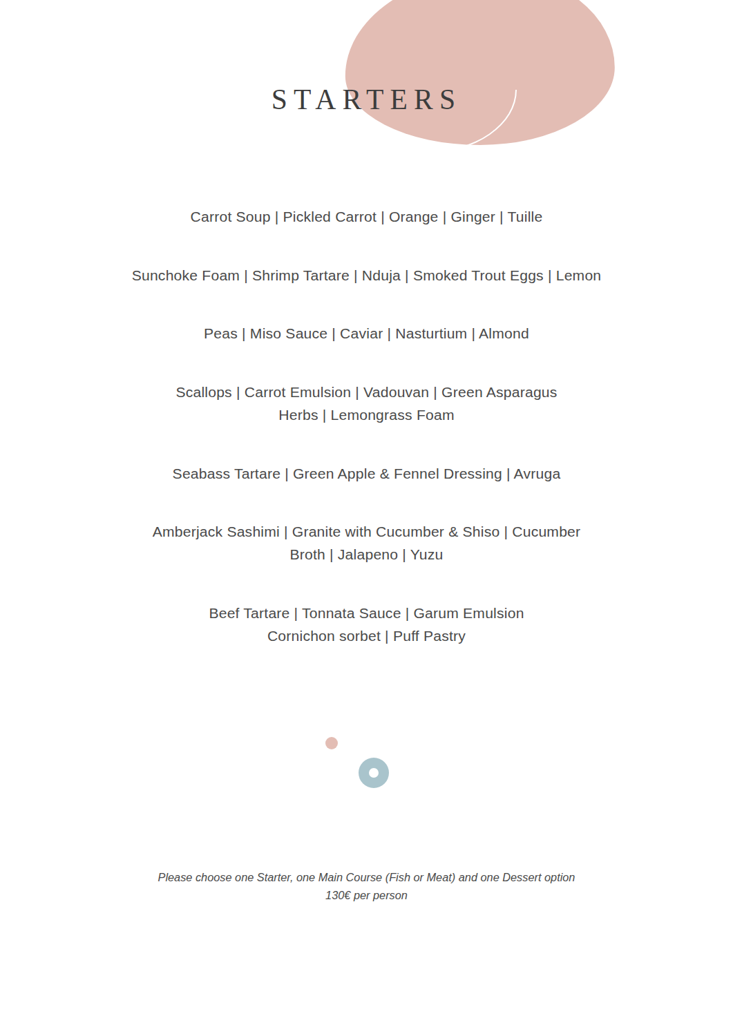Starters
Carrot Soup | Pickled Carrot | Orange | Ginger | Tuille
Sunchoke Foam | Shrimp Tartare | Nduja | Smoked Trout Eggs | Lemon
Peas | Miso Sauce | Caviar | Nasturtium | Almond
Scallops | Carrot Emulsion | Vadouvan | Green Asparagus
Herbs | Lemongrass Foam
Seabass Tartare | Green Apple & Fennel Dressing | Avruga
Amberjack Sashimi | Granite with Cucumber & Shiso | Cucumber
Broth | Jalapeno | Yuzu
Beef Tartare | Tonnata Sauce | Garum Emulsion
Cornichon sorbet | Puff Pastry
Please choose one Starter, one Main Course (Fish or Meat) and one Dessert option
130€ per person